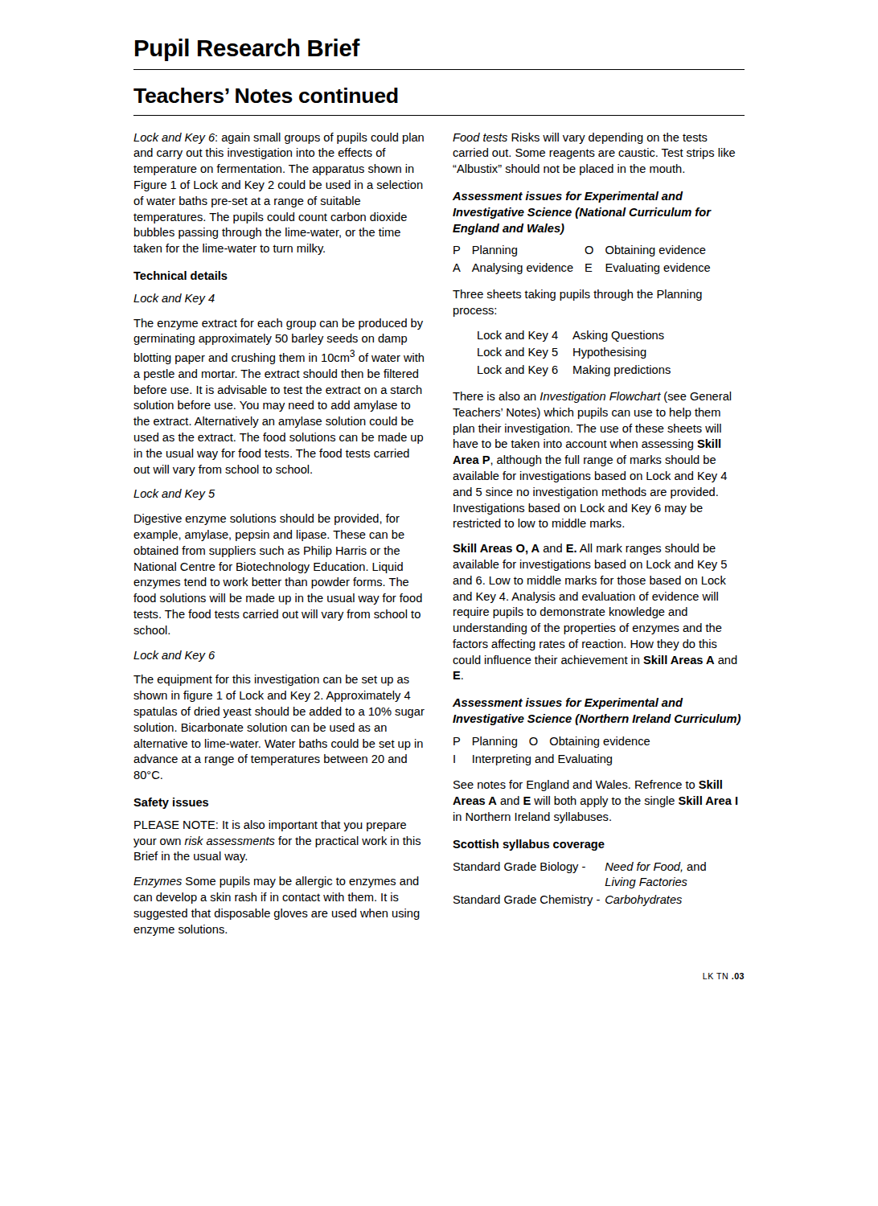Pupil Research Brief
Teachers’ Notes continued
Lock and Key 6: again small groups of pupils could plan and carry out this investigation into the effects of temperature on fermentation. The apparatus shown in Figure 1 of Lock and Key 2 could be used in a selection of water baths pre-set at a range of suitable temperatures. The pupils could count carbon dioxide bubbles passing through the lime-water, or the time taken for the lime-water to turn milky.
Technical details
Lock and Key 4
The enzyme extract for each group can be produced by germinating approximately 50 barley seeds on damp blotting paper and crushing them in 10cm3 of water with a pestle and mortar. The extract should then be filtered before use. It is advisable to test the extract on a starch solution before use. You may need to add amylase to the extract. Alternatively an amylase solution could be used as the extract. The food solutions can be made up in the usual way for food tests. The food tests carried out will vary from school to school.
Lock and Key 5
Digestive enzyme solutions should be provided, for example, amylase, pepsin and lipase. These can be obtained from suppliers such as Philip Harris or the National Centre for Biotechnology Education. Liquid enzymes tend to work better than powder forms. The food solutions will be made up in the usual way for food tests. The food tests carried out will vary from school to school.
Lock and Key 6
The equipment for this investigation can be set up as shown in figure 1 of Lock and Key 2. Approximately 4 spatulas of dried yeast should be added to a 10% sugar solution. Bicarbonate solution can be used as an alternative to lime-water. Water baths could be set up in advance at a range of temperatures between 20 and 80°C.
Safety issues
PLEASE NOTE: It is also important that you prepare your own risk assessments for the practical work in this Brief in the usual way.
Enzymes Some pupils may be allergic to enzymes and can develop a skin rash if in contact with them. It is suggested that disposable gloves are used when using enzyme solutions.
Food tests Risks will vary depending on the tests carried out. Some reagents are caustic. Test strips like “Albustix” should not be placed in the mouth.
Assessment issues for Experimental and Investigative Science (National Curriculum for England and Wales)
| P | Planning | O | Obtaining evidence |
| A | Analysing evidence | E | Evaluating evidence |
Three sheets taking pupils through the Planning process:
| Lock and Key 4 | Asking Questions |
| Lock and Key 5 | Hypothesising |
| Lock and Key 6 | Making predictions |
There is also an Investigation Flowchart (see General Teachers’ Notes) which pupils can use to help them plan their investigation. The use of these sheets will have to be taken into account when assessing Skill Area P, although the full range of marks should be available for investigations based on Lock and Key 4 and 5 since no investigation methods are provided. Investigations based on Lock and Key 6 may be restricted to low to middle marks.
Skill Areas O, A and E. All mark ranges should be available for investigations based on Lock and Key 5 and 6. Low to middle marks for those based on Lock and Key 4. Analysis and evaluation of evidence will require pupils to demonstrate knowledge and understanding of the properties of enzymes and the factors affecting rates of reaction. How they do this could influence their achievement in Skill Areas A and E.
Assessment issues for Experimental and Investigative Science (Northern Ireland Curriculum)
| P | Planning | O | Obtaining evidence |
| I | Interpreting and Evaluating |
See notes for England and Wales. Refrence to Skill Areas A and E will both apply to the single Skill Area I in Northern Ireland syllabuses.
Scottish syllabus coverage
| Standard Grade Biology - | Need for Food, and Living Factories |
| Standard Grade Chemistry - | Carbohydrates |
LK TN .03